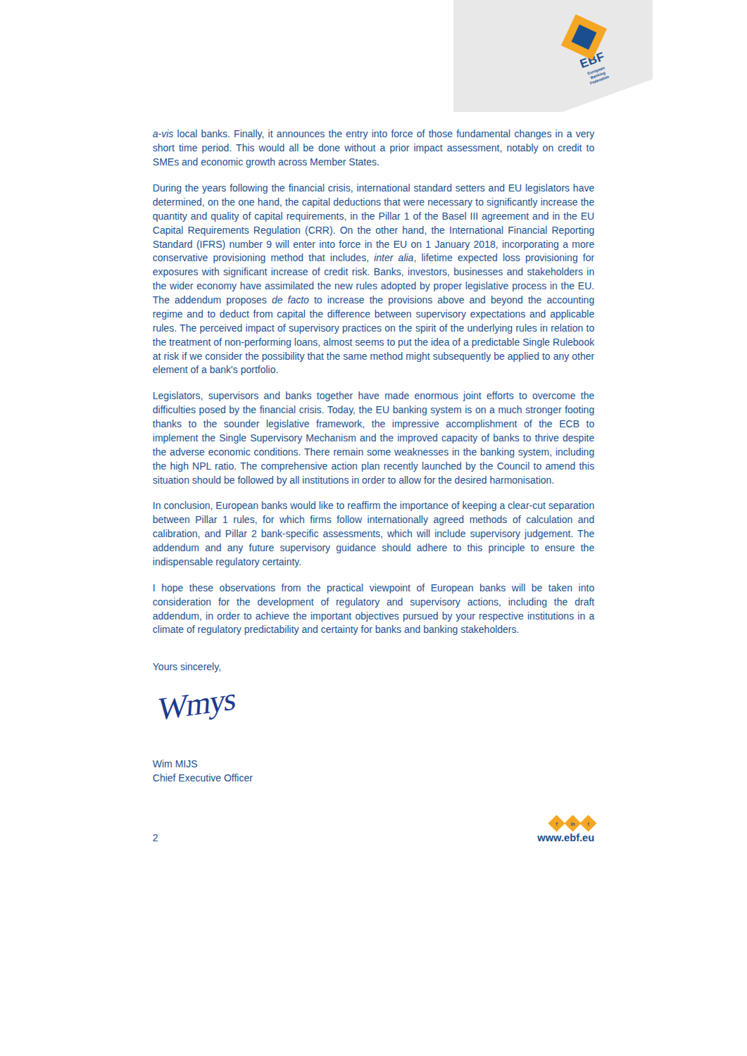EBF
European
Banking
Federation
a-vis local banks. Finally, it announces the entry into force of those fundamental changes in a very short time period. This would all be done without a prior impact assessment, notably on credit to SMEs and economic growth across Member States.
During the years following the financial crisis, international standard setters and EU legislators have determined, on the one hand, the capital deductions that were necessary to significantly increase the quantity and quality of capital requirements, in the Pillar 1 of the Basel III agreement and in the EU Capital Requirements Regulation (CRR). On the other hand, the International Financial Reporting Standard (IFRS) number 9 will enter into force in the EU on 1 January 2018, incorporating a more conservative provisioning method that includes, inter alia, lifetime expected loss provisioning for exposures with significant increase of credit risk. Banks, investors, businesses and stakeholders in the wider economy have assimilated the new rules adopted by proper legislative process in the EU. The addendum proposes de facto to increase the provisions above and beyond the accounting regime and to deduct from capital the difference between supervisory expectations and applicable rules. The perceived impact of supervisory practices on the spirit of the underlying rules in relation to the treatment of non-performing loans, almost seems to put the idea of a predictable Single Rulebook at risk if we consider the possibility that the same method might subsequently be applied to any other element of a bank's portfolio.
Legislators, supervisors and banks together have made enormous joint efforts to overcome the difficulties posed by the financial crisis. Today, the EU banking system is on a much stronger footing thanks to the sounder legislative framework, the impressive accomplishment of the ECB to implement the Single Supervisory Mechanism and the improved capacity of banks to thrive despite the adverse economic conditions. There remain some weaknesses in the banking system, including the high NPL ratio. The comprehensive action plan recently launched by the Council to amend this situation should be followed by all institutions in order to allow for the desired harmonisation.
In conclusion, European banks would like to reaffirm the importance of keeping a clear-cut separation between Pillar 1 rules, for which firms follow internationally agreed methods of calculation and calibration, and Pillar 2 bank-specific assessments, which will include supervisory judgement. The addendum and any future supervisory guidance should adhere to this principle to ensure the indispensable regulatory certainty.
I hope these observations from the practical viewpoint of European banks will be taken into consideration for the development of regulatory and supervisory actions, including the draft addendum, in order to achieve the important objectives pursued by your respective institutions in a climate of regulatory predictability and certainty for banks and banking stakeholders.
Yours sincerely,
Wmys
Wim MIJS
Chief Executive Officer
2
f
in
t
www.ebf.eu